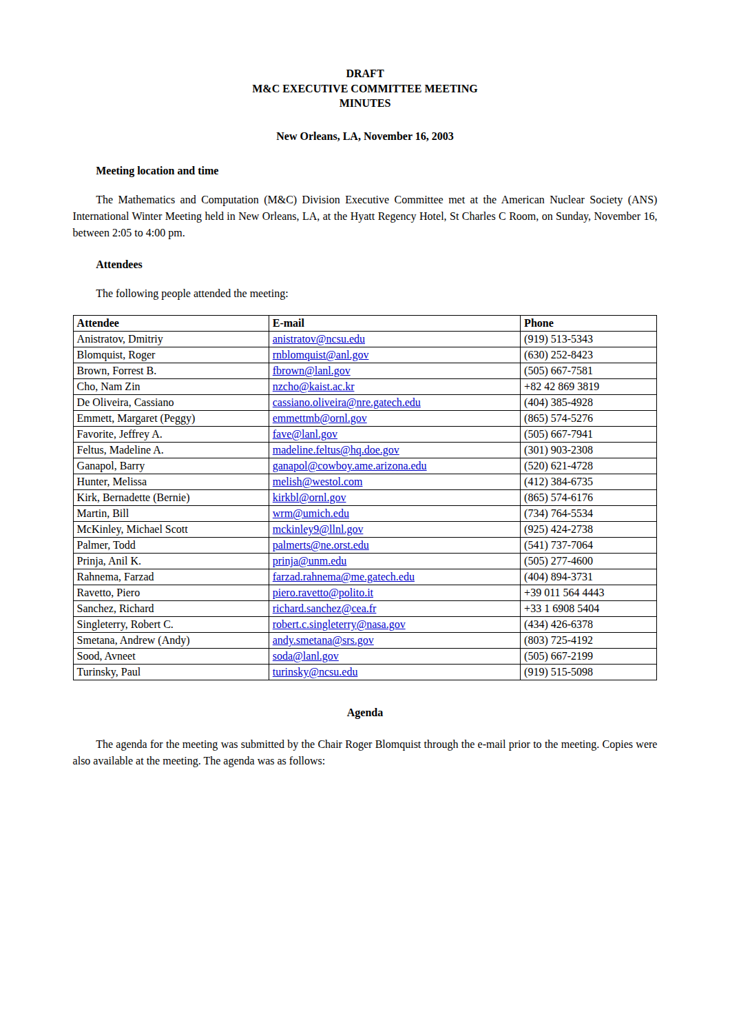DRAFT
M&C EXECUTIVE COMMITTEE MEETING
MINUTES
New Orleans, LA, November 16, 2003
Meeting location and time
The Mathematics and Computation (M&C) Division Executive Committee met at the American Nuclear Society (ANS) International Winter Meeting held in New Orleans, LA, at the Hyatt Regency Hotel, St Charles C Room, on Sunday, November 16, between 2:05 to 4:00 pm.
Attendees
The following people attended the meeting:
| Attendee | E-mail | Phone |
| --- | --- | --- |
| Anistratov, Dmitriy | anistratov@ncsu.edu | (919) 513-5343 |
| Blomquist, Roger | rnblomquist@anl.gov | (630) 252-8423 |
| Brown, Forrest B. | fbrown@lanl.gov | (505) 667-7581 |
| Cho, Nam Zin | nzcho@kaist.ac.kr | +82 42 869 3819 |
| De Oliveira, Cassiano | cassiano.oliveira@nre.gatech.edu | (404) 385-4928 |
| Emmett, Margaret (Peggy) | emmettmb@ornl.gov | (865) 574-5276 |
| Favorite, Jeffrey A. | fave@lanl.gov | (505) 667-7941 |
| Feltus, Madeline A. | madeline.feltus@hq.doe.gov | (301) 903-2308 |
| Ganapol, Barry | ganapol@cowboy.ame.arizona.edu | (520) 621-4728 |
| Hunter, Melissa | melish@westol.com | (412) 384-6735 |
| Kirk, Bernadette (Bernie) | kirkbl@ornl.gov | (865) 574-6176 |
| Martin, Bill | wrm@umich.edu | (734) 764-5534 |
| McKinley, Michael Scott | mckinley9@llnl.gov | (925) 424-2738 |
| Palmer, Todd | palmerts@ne.orst.edu | (541) 737-7064 |
| Prinja, Anil K. | prinja@unm.edu | (505) 277-4600 |
| Rahnema, Farzad | farzad.rahnema@me.gatech.edu | (404) 894-3731 |
| Ravetto, Piero | piero.ravetto@polito.it | +39 011 564 4443 |
| Sanchez, Richard | richard.sanchez@cea.fr | +33 1 6908 5404 |
| Singleterry, Robert C. | robert.c.singleterry@nasa.gov | (434) 426-6378 |
| Smetana, Andrew (Andy) | andy.smetana@srs.gov | (803) 725-4192 |
| Sood, Avneet | soda@lanl.gov | (505) 667-2199 |
| Turinsky, Paul | turinsky@ncsu.edu | (919) 515-5098 |
Agenda
The agenda for the meeting was submitted by the Chair Roger Blomquist through the e-mail prior to the meeting. Copies were also available at the meeting. The agenda was as follows: